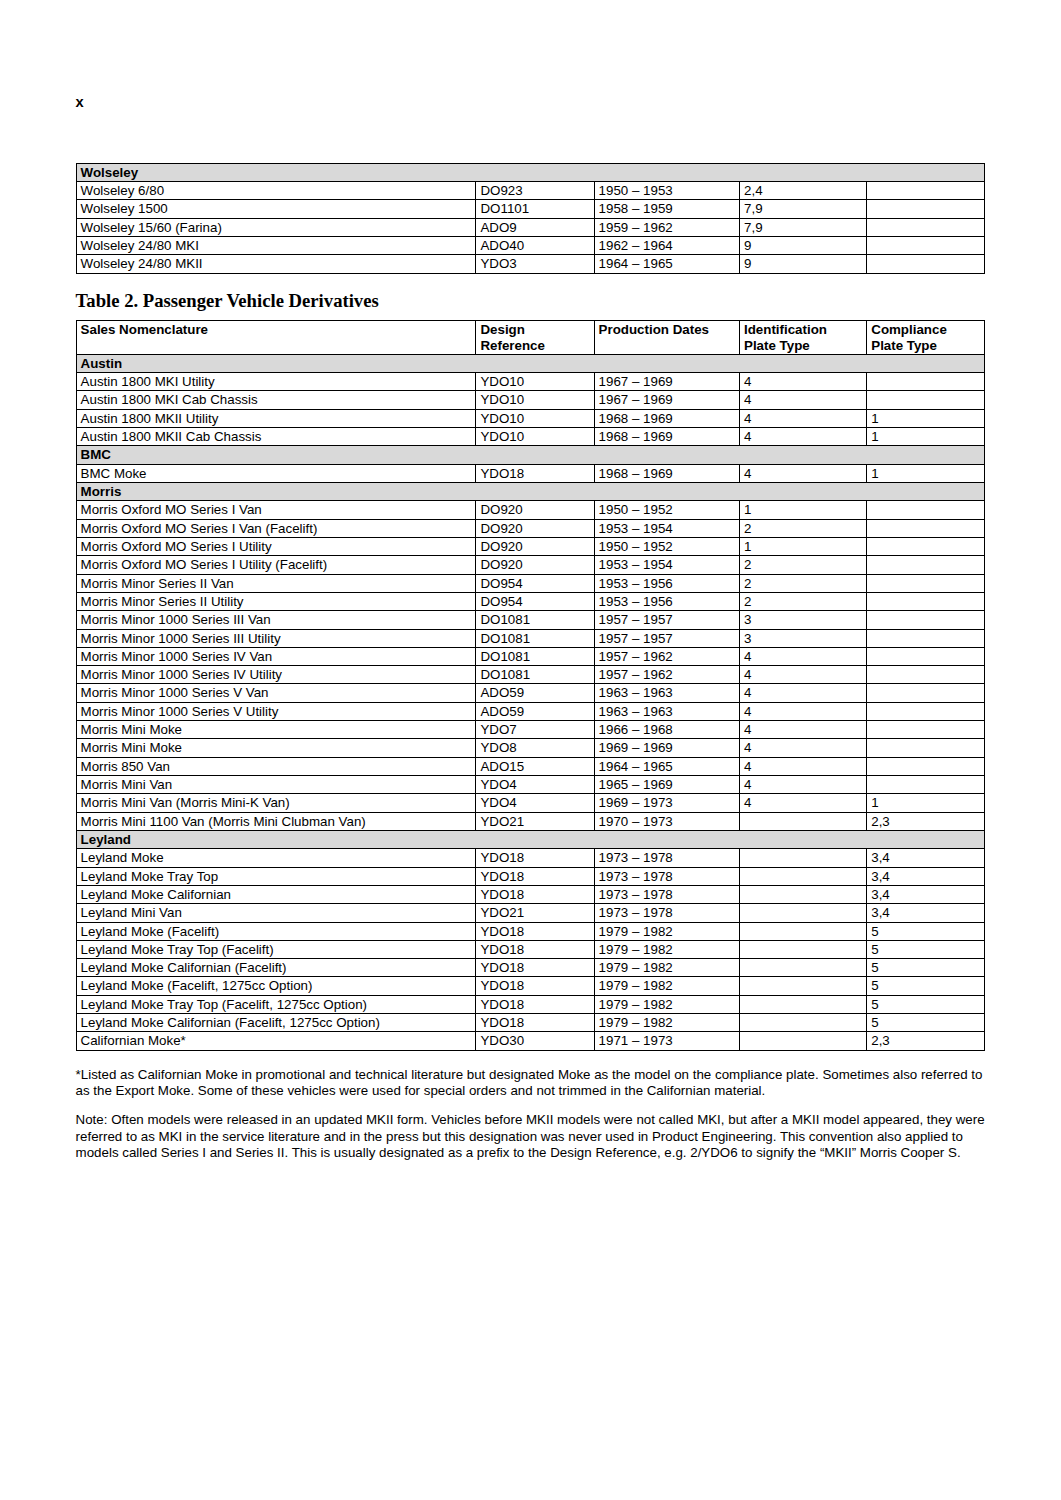x
| Wolseley |
| Wolseley 6/80 | DO923 | 1950 – 1953 | 2,4 | |
| Wolseley 1500 | DO1101 | 1958 – 1959 | 7,9 | |
| Wolseley 15/60 (Farina) | ADO9 | 1959 – 1962 | 7,9 | |
| Wolseley 24/80 MKI | ADO40 | 1962 – 1964 | 9 | |
| Wolseley 24/80 MKII | YDO3 | 1964 – 1965 | 9 | |
Table 2. Passenger Vehicle Derivatives
| Sales Nomenclature | Design Reference | Production Dates | Identification Plate Type | Compliance Plate Type |
| --- | --- | --- | --- | --- |
| Austin |
| Austin 1800 MKI Utility | YDO10 | 1967 – 1969 | 4 | |
| Austin 1800 MKI Cab Chassis | YDO10 | 1967 – 1969 | 4 | |
| Austin 1800 MKII Utility | YDO10 | 1968 – 1969 | 4 | 1 |
| Austin 1800 MKII Cab Chassis | YDO10 | 1968 – 1969 | 4 | 1 |
| BMC |
| BMC Moke | YDO18 | 1968 – 1969 | 4 | 1 |
| Morris |
| Morris Oxford MO Series I Van | DO920 | 1950 – 1952 | 1 | |
| Morris Oxford MO Series I Van (Facelift) | DO920 | 1953 – 1954 | 2 | |
| Morris Oxford MO Series I Utility | DO920 | 1950 – 1952 | 1 | |
| Morris Oxford MO Series I Utility (Facelift) | DO920 | 1953 – 1954 | 2 | |
| Morris Minor Series II Van | DO954 | 1953 – 1956 | 2 | |
| Morris Minor Series II Utility | DO954 | 1953 – 1956 | 2 | |
| Morris Minor 1000 Series III Van | DO1081 | 1957 – 1957 | 3 | |
| Morris Minor 1000 Series III Utility | DO1081 | 1957 – 1957 | 3 | |
| Morris Minor 1000 Series IV Van | DO1081 | 1957 – 1962 | 4 | |
| Morris Minor 1000 Series IV Utility | DO1081 | 1957 – 1962 | 4 | |
| Morris Minor 1000 Series V Van | ADO59 | 1963 – 1963 | 4 | |
| Morris Minor 1000 Series V Utility | ADO59 | 1963 – 1963 | 4 | |
| Morris Mini Moke | YDO7 | 1966 – 1968 | 4 | |
| Morris Mini Moke | YDO8 | 1969 – 1969 | 4 | |
| Morris 850 Van | ADO15 | 1964 – 1965 | 4 | |
| Morris Mini Van | YDO4 | 1965 – 1969 | 4 | |
| Morris Mini Van (Morris Mini-K Van) | YDO4 | 1969 – 1973 | 4 | 1 |
| Morris Mini 1100 Van (Morris Mini Clubman Van) | YDO21 | 1970 – 1973 | | 2,3 |
| Leyland |
| Leyland Moke | YDO18 | 1973 – 1978 | | 3,4 |
| Leyland Moke Tray Top | YDO18 | 1973 – 1978 | | 3,4 |
| Leyland Moke Californian | YDO18 | 1973 – 1978 | | 3,4 |
| Leyland Mini Van | YDO21 | 1973 – 1978 | | 3,4 |
| Leyland Moke (Facelift) | YDO18 | 1979 – 1982 | | 5 |
| Leyland Moke Tray Top (Facelift) | YDO18 | 1979 – 1982 | | 5 |
| Leyland Moke Californian (Facelift) | YDO18 | 1979 – 1982 | | 5 |
| Leyland Moke (Facelift, 1275cc Option) | YDO18 | 1979 – 1982 | | 5 |
| Leyland Moke Tray Top (Facelift, 1275cc Option) | YDO18 | 1979 – 1982 | | 5 |
| Leyland Moke Californian (Facelift, 1275cc Option) | YDO18 | 1979 – 1982 | | 5 |
| Californian Moke* | YDO30 | 1971 – 1973 | | 2,3 |
*Listed as Californian Moke in promotional and technical literature but designated Moke as the model on the compliance plate. Sometimes also referred to as the Export Moke. Some of these vehicles were used for special orders and not trimmed in the Californian material.
Note: Often models were released in an updated MKII form. Vehicles before MKII models were not called MKI, but after a MKII model appeared, they were referred to as MKI in the service literature and in the press but this designation was never used in Product Engineering. This convention also applied to models called Series I and Series II. This is usually designated as a prefix to the Design Reference, e.g. 2/YDO6 to signify the “MKII” Morris Cooper S.